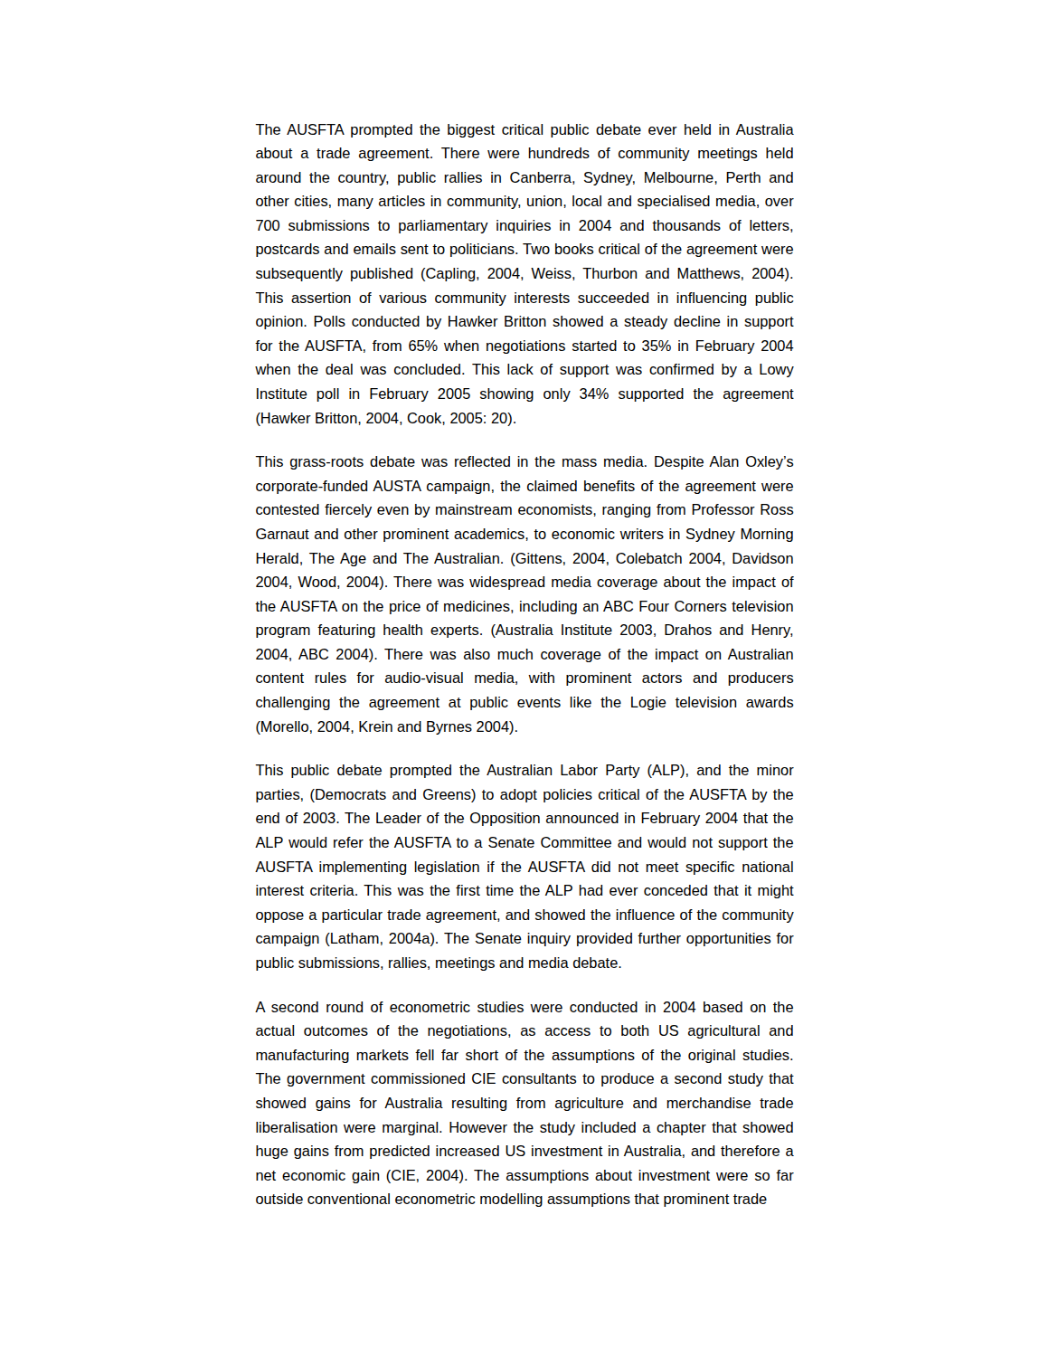The AUSFTA prompted the biggest critical public debate ever held in Australia about a trade agreement. There were hundreds of community meetings held around the country, public rallies in Canberra, Sydney, Melbourne, Perth and other cities, many articles in community, union, local and specialised media, over 700 submissions to parliamentary inquiries in 2004 and thousands of letters, postcards and emails sent to politicians. Two books critical of the agreement were subsequently published (Capling, 2004, Weiss, Thurbon and Matthews, 2004). This assertion of various community interests succeeded in influencing public opinion. Polls conducted by Hawker Britton showed a steady decline in support for the AUSFTA, from 65% when negotiations started to 35% in February 2004 when the deal was concluded. This lack of support was confirmed by a Lowy Institute poll in February 2005 showing only 34% supported the agreement (Hawker Britton, 2004, Cook, 2005: 20).
This grass-roots debate was reflected in the mass media. Despite Alan Oxley’s corporate-funded AUSTA campaign, the claimed benefits of the agreement were contested fiercely even by mainstream economists, ranging from Professor Ross Garnaut and other prominent academics, to economic writers in Sydney Morning Herald, The Age and The Australian. (Gittens, 2004, Colebatch 2004, Davidson 2004, Wood, 2004). There was widespread media coverage about the impact of the AUSFTA on the price of medicines, including an ABC Four Corners television program featuring health experts. (Australia Institute 2003, Drahos and Henry, 2004, ABC 2004). There was also much coverage of the impact on Australian content rules for audio-visual media, with prominent actors and producers challenging the agreement at public events like the Logie television awards (Morello, 2004, Krein and Byrnes 2004).
This public debate prompted the Australian Labor Party (ALP), and the minor parties, (Democrats and Greens) to adopt policies critical of the AUSFTA by the end of 2003. The Leader of the Opposition announced in February 2004 that the ALP would refer the AUSFTA to a Senate Committee and would not support the AUSFTA implementing legislation if the AUSFTA did not meet specific national interest criteria. This was the first time the ALP had ever conceded that it might oppose a particular trade agreement, and showed the influence of the community campaign (Latham, 2004a). The Senate inquiry provided further opportunities for public submissions, rallies, meetings and media debate.
A second round of econometric studies were conducted in 2004 based on the actual outcomes of the negotiations, as access to both US agricultural and manufacturing markets fell far short of the assumptions of the original studies. The government commissioned CIE consultants to produce a second study that showed gains for Australia resulting from agriculture and merchandise trade liberalisation were marginal. However the study included a chapter that showed huge gains from predicted increased US investment in Australia, and therefore a net economic gain (CIE, 2004). The assumptions about investment were so far outside conventional econometric modelling assumptions that prominent trade